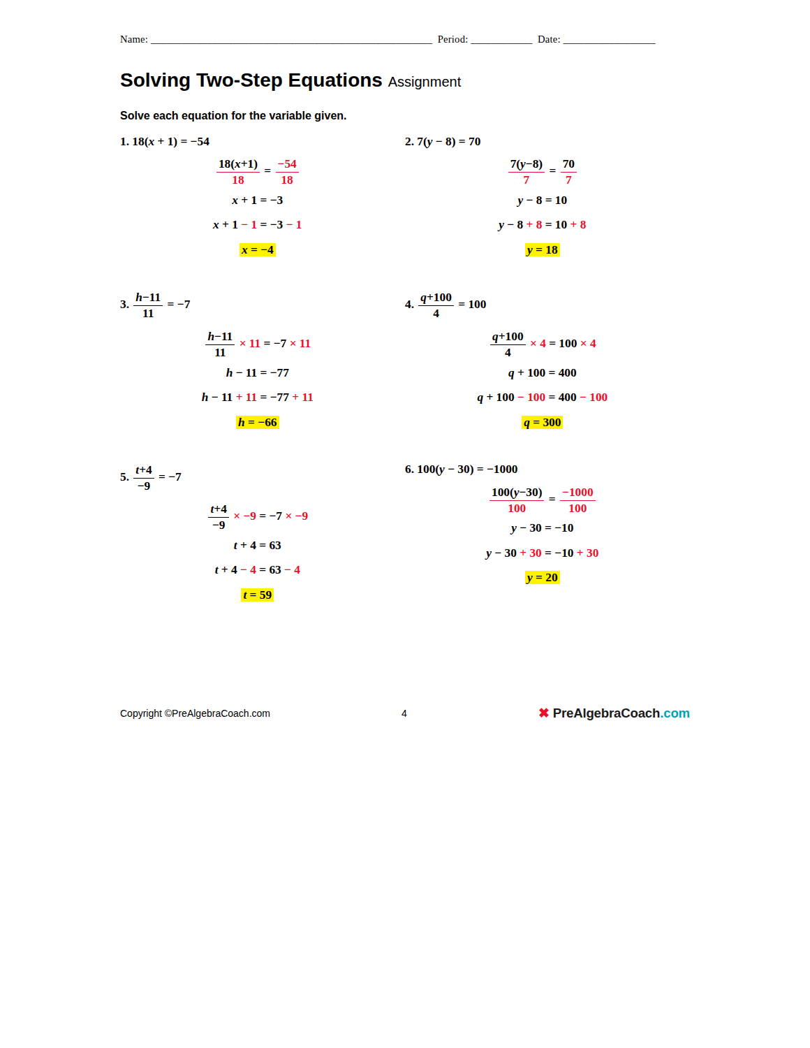Name: _______________________________________________________ Period: ____________ Date: __________________
Solving Two-Step Equations Assignment
Solve each equation for the variable given.
| 1. 18( x + 1) = −54 18( x +1) 18 = −54 18 x + 1 = −3 x + 1 − 1 = −3 − 1 x = −4 | 2. 7( y − 8) = 70 7( y −8) 7 = 70 7 y − 8 = 10 y − 8 + 8 = 10 + 8 y = 18 |
| 3. h −11 11 = −7 h −11 11 × 11 = −7 × 11 h − 11 = −77 h − 11 + 11 = −77 + 11 h = −66 | 4. q +100 4 = 100 q +100 4 × 4 = 100 × 4 q + 100 = 400 q + 100 − 100 = 400 − 100 q = 300 |
| 5. t +4 −9 = −7 t +4 −9 × −9 = −7 × −9 t + 4 = 63 t + 4 − 4 = 63 − 4 t = 59 | 6. 100( y − 30) = −1000 100( y −30) 100 = −1000 100 y − 30 = −10 y − 30 + 30 = −10 + 30 y = 20 |
Copyright ©PreAlgebraCoach.com
4
✖ PreAlgebraCoach.com